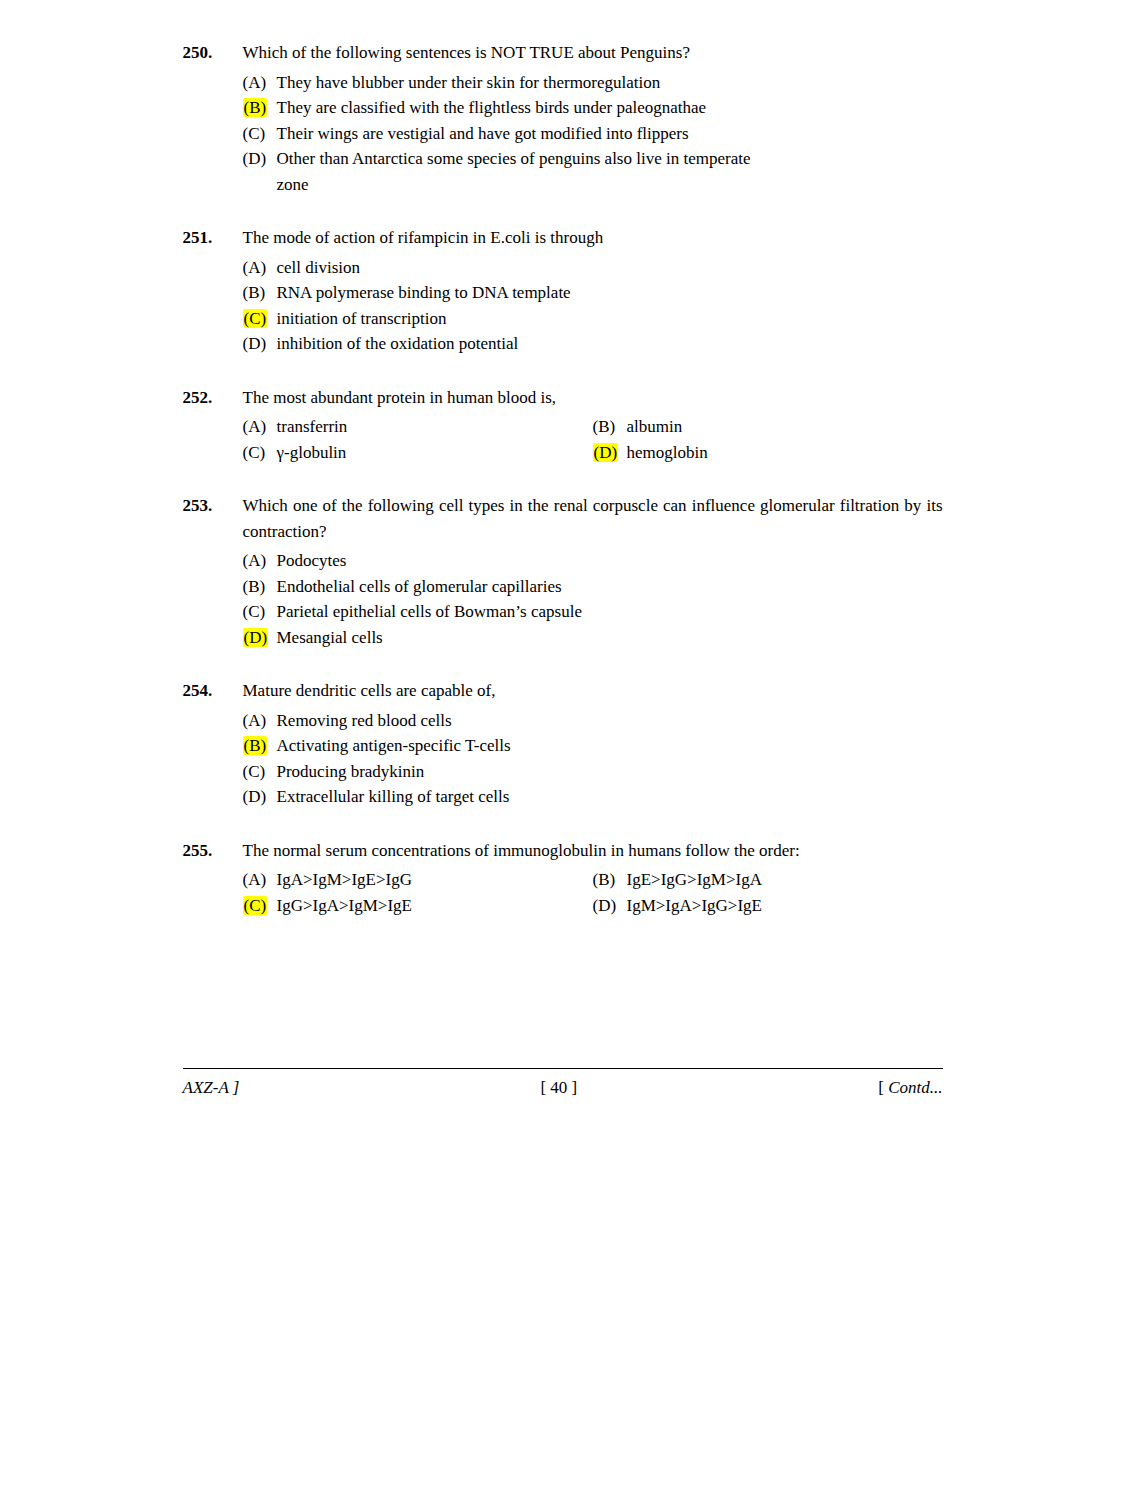250.
Which of the following sentences is NOT TRUE about Penguins?
(A) They have blubber under their skin for thermoregulation
(B) They are classified with the flightless birds under paleognathae
(C) Their wings are vestigial and have got modified into flippers
(D) Other than Antarctica some species of penguins also live in temperate zone
251.
The mode of action of rifampicin in E.coli is through
(A) cell division
(B) RNA polymerase binding to DNA template
(C) initiation of transcription
(D) inhibition of the oxidation potential
252.
The most abundant protein in human blood is,
(A) transferrin
(B) albumin
(C) γ-globulin
(D) hemoglobin
253.
Which one of the following cell types in the renal corpuscle can influence glomerular filtration by its contraction?
(A) Podocytes
(B) Endothelial cells of glomerular capillaries
(C) Parietal epithelial cells of Bowman’s capsule
(D) Mesangial cells
254.
Mature dendritic cells are capable of,
(A) Removing red blood cells
(B) Activating antigen-specific T-cells
(C) Producing bradykinin
(D) Extracellular killing of target cells
255.
The normal serum concentrations of immunoglobulin in humans follow the order:
(A) IgA>IgM>IgE>IgG
(B) IgE>IgG>IgM>IgA
(C) IgG>IgA>IgM>IgE
(D) IgM>IgA>IgG>IgE
AXZ-A ]
[ 40 ]
[ Contd...